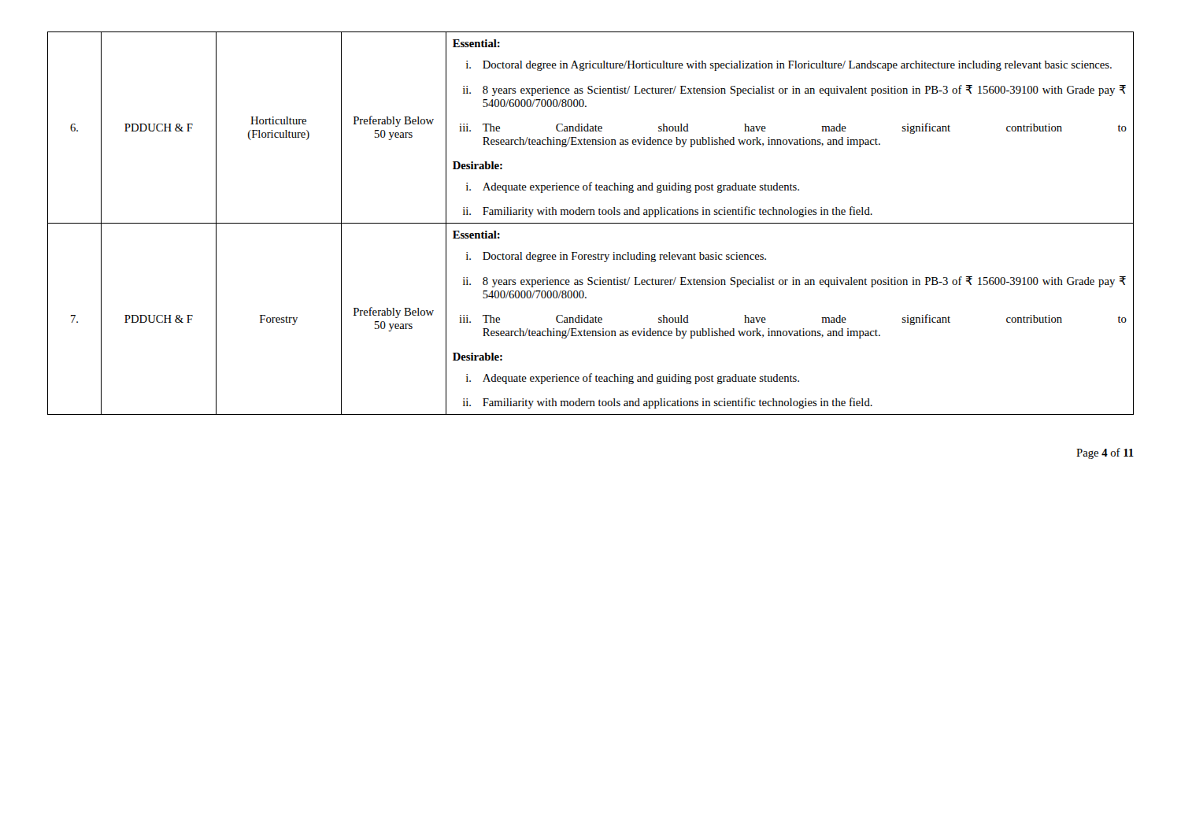| 6. | PDDUCH & F | Horticulture (Floriculture) | Preferably Below 50 years | Essential: Doctoral degree in Agriculture/Horticulture with specialization in Floriculture/ Landscape architecture including relevant basic sciences. 8 years experience as Scientist/ Lecturer/ Extension Specialist or in an equivalent position in PB-3 of ₹ 15600-39100 with Grade pay ₹ 5400/6000/7000/8000. The Candidate should have made significant contribution to Research/teaching/Extension as evidence by published work, innovations, and impact. Desirable: Adequate experience of teaching and guiding post graduate students. Familiarity with modern tools and applications in scientific technologies in the field. |
| 7. | PDDUCH & F | Forestry | Preferably Below 50 years | Essential: Doctoral degree in Forestry including relevant basic sciences. 8 years experience as Scientist/ Lecturer/ Extension Specialist or in an equivalent position in PB-3 of ₹ 15600-39100 with Grade pay ₹ 5400/6000/7000/8000. The Candidate should have made significant contribution to Research/teaching/Extension as evidence by published work, innovations, and impact. Desirable: Adequate experience of teaching and guiding post graduate students. Familiarity with modern tools and applications in scientific technologies in the field. |
Page 4 of 11